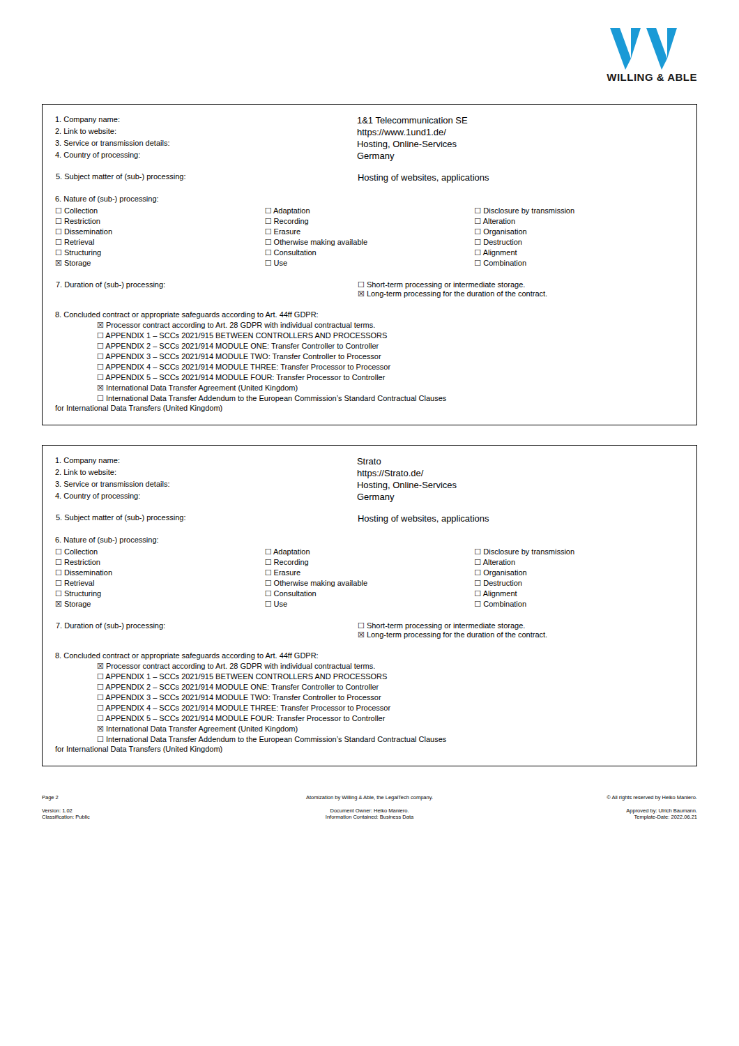WILLING & ABLE
| 1. Company name: | 1&1 Telecommunication SE |
| 2. Link to website: | https://www.1und1.de/ |
| 3. Service or transmission details: | Hosting, Online-Services |
| 4. Country of processing: | Germany |
| 5. Subject matter of (sub-) processing: | Hosting of websites, applications |
6. Nature of (sub-) processing:
| ☐ Collection | ☐ Adaptation | ☐ Disclosure by transmission |
| ☐ Restriction | ☐ Recording | ☐ Alteration |
| ☐ Dissemination | ☐ Erasure | ☐ Organisation |
| ☐ Retrieval | ☐ Otherwise making available | ☐ Destruction |
| ☐ Structuring | ☐ Consultation | ☐ Alignment |
| ☒ Storage | ☐ Use | ☐ Combination |
| 7. Duration of (sub-) processing: | ☐ Short-term processing or intermediate storage. ☒ Long-term processing for the duration of the contract. |
8. Concluded contract or appropriate safeguards according to Art. 44ff GDPR:
☒ Processor contract according to Art. 28 GDPR with individual contractual terms.
☐ APPENDIX 1 – SCCs 2021/915 BETWEEN CONTROLLERS AND PROCESSORS
☐ APPENDIX 2 – SCCs 2021/914 MODULE ONE: Transfer Controller to Controller
☐ APPENDIX 3 – SCCs 2021/914 MODULE TWO: Transfer Controller to Processor
☐ APPENDIX 4 – SCCs 2021/914 MODULE THREE: Transfer Processor to Processor
☐ APPENDIX 5 – SCCs 2021/914 MODULE FOUR: Transfer Processor to Controller
☒ International Data Transfer Agreement (United Kingdom)
☐ International Data Transfer Addendum to the European Commission’s Standard Contractual Clauses
for International Data Transfers (United Kingdom)
| 1. Company name: | Strato |
| 2. Link to website: | https://Strato.de/ |
| 3. Service or transmission details: | Hosting, Online-Services |
| 4. Country of processing: | Germany |
| 5. Subject matter of (sub-) processing: | Hosting of websites, applications |
6. Nature of (sub-) processing:
| ☐ Collection | ☐ Adaptation | ☐ Disclosure by transmission |
| ☐ Restriction | ☐ Recording | ☐ Alteration |
| ☐ Dissemination | ☐ Erasure | ☐ Organisation |
| ☐ Retrieval | ☐ Otherwise making available | ☐ Destruction |
| ☐ Structuring | ☐ Consultation | ☐ Alignment |
| ☒ Storage | ☐ Use | ☐ Combination |
| 7. Duration of (sub-) processing: | ☐ Short-term processing or intermediate storage. ☒ Long-term processing for the duration of the contract. |
8. Concluded contract or appropriate safeguards according to Art. 44ff GDPR:
☒ Processor contract according to Art. 28 GDPR with individual contractual terms.
☐ APPENDIX 1 – SCCs 2021/915 BETWEEN CONTROLLERS AND PROCESSORS
☐ APPENDIX 2 – SCCs 2021/914 MODULE ONE: Transfer Controller to Controller
☐ APPENDIX 3 – SCCs 2021/914 MODULE TWO: Transfer Controller to Processor
☐ APPENDIX 4 – SCCs 2021/914 MODULE THREE: Transfer Processor to Processor
☐ APPENDIX 5 – SCCs 2021/914 MODULE FOUR: Transfer Processor to Controller
☒ International Data Transfer Agreement (United Kingdom)
☐ International Data Transfer Addendum to the European Commission’s Standard Contractual Clauses
for International Data Transfers (United Kingdom)
| Page 2 | Atomization by Willing & Able, the LegalTech company. | © All rights reserved by Heiko Maniero. |
| Version: 1.02 | Document Owner: Heiko Maniero. | Approved by: Ulrich Baumann. |
| Classification: Public | Information Contained: Business Data | Template-Date: 2022.06.21 |